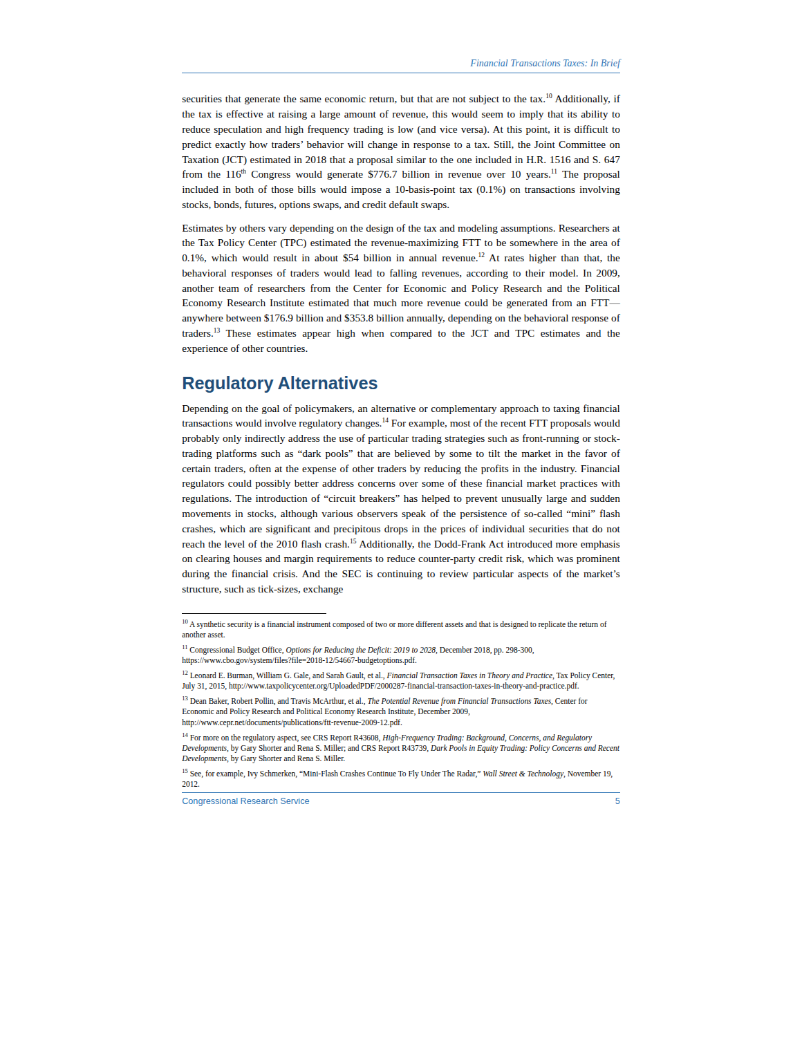Financial Transactions Taxes: In Brief
securities that generate the same economic return, but that are not subject to the tax.10 Additionally, if the tax is effective at raising a large amount of revenue, this would seem to imply that its ability to reduce speculation and high frequency trading is low (and vice versa). At this point, it is difficult to predict exactly how traders’ behavior will change in response to a tax. Still, the Joint Committee on Taxation (JCT) estimated in 2018 that a proposal similar to the one included in H.R. 1516 and S. 647 from the 116th Congress would generate $776.7 billion in revenue over 10 years.11 The proposal included in both of those bills would impose a 10-basis-point tax (0.1%) on transactions involving stocks, bonds, futures, options swaps, and credit default swaps.
Estimates by others vary depending on the design of the tax and modeling assumptions. Researchers at the Tax Policy Center (TPC) estimated the revenue-maximizing FTT to be somewhere in the area of 0.1%, which would result in about $54 billion in annual revenue.12 At rates higher than that, the behavioral responses of traders would lead to falling revenues, according to their model. In 2009, another team of researchers from the Center for Economic and Policy Research and the Political Economy Research Institute estimated that much more revenue could be generated from an FTT—anywhere between $176.9 billion and $353.8 billion annually, depending on the behavioral response of traders.13 These estimates appear high when compared to the JCT and TPC estimates and the experience of other countries.
Regulatory Alternatives
Depending on the goal of policymakers, an alternative or complementary approach to taxing financial transactions would involve regulatory changes.14 For example, most of the recent FTT proposals would probably only indirectly address the use of particular trading strategies such as front-running or stock-trading platforms such as “dark pools” that are believed by some to tilt the market in the favor of certain traders, often at the expense of other traders by reducing the profits in the industry. Financial regulators could possibly better address concerns over some of these financial market practices with regulations. The introduction of “circuit breakers” has helped to prevent unusually large and sudden movements in stocks, although various observers speak of the persistence of so-called “mini” flash crashes, which are significant and precipitous drops in the prices of individual securities that do not reach the level of the 2010 flash crash.15 Additionally, the Dodd-Frank Act introduced more emphasis on clearing houses and margin requirements to reduce counter-party credit risk, which was prominent during the financial crisis. And the SEC is continuing to review particular aspects of the market’s structure, such as tick-sizes, exchange
10 A synthetic security is a financial instrument composed of two or more different assets and that is designed to replicate the return of another asset.
11 Congressional Budget Office, Options for Reducing the Deficit: 2019 to 2028, December 2018, pp. 298-300, https://www.cbo.gov/system/files?file=2018-12/54667-budgetoptions.pdf.
12 Leonard E. Burman, William G. Gale, and Sarah Gault, et al., Financial Transaction Taxes in Theory and Practice, Tax Policy Center, July 31, 2015, http://www.taxpolicycenter.org/UploadedPDF/2000287-financial-transaction-taxes-in-theory-and-practice.pdf.
13 Dean Baker, Robert Pollin, and Travis McArthur, et al., The Potential Revenue from Financial Transactions Taxes, Center for Economic and Policy Research and Political Economy Research Institute, December 2009, http://www.cepr.net/documents/publications/ftt-revenue-2009-12.pdf.
14 For more on the regulatory aspect, see CRS Report R43608, High-Frequency Trading: Background, Concerns, and Regulatory Developments, by Gary Shorter and Rena S. Miller; and CRS Report R43739, Dark Pools in Equity Trading: Policy Concerns and Recent Developments, by Gary Shorter and Rena S. Miller.
15 See, for example, Ivy Schmerken, “Mini-Flash Crashes Continue To Fly Under The Radar,” Wall Street & Technology, November 19, 2012.
Congressional Research Service 5